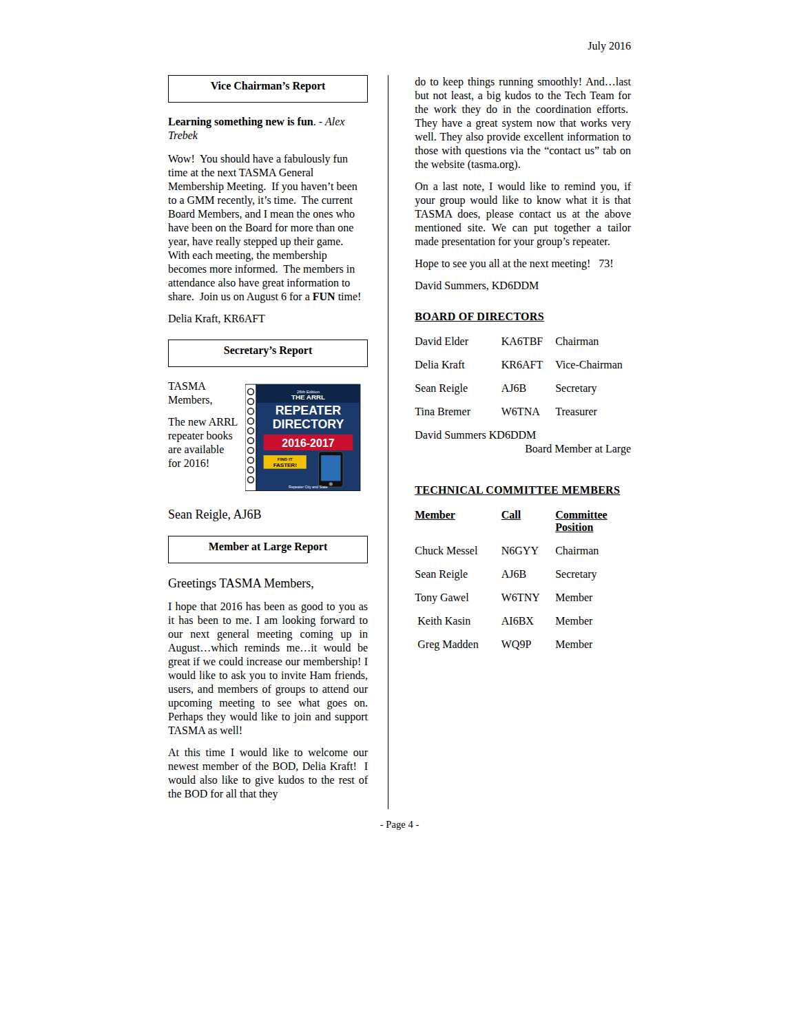July 2016
Vice Chairman’s Report
Learning something new is fun. - Alex Trebek
Wow! You should have a fabulously fun time at the next TASMA General Membership Meeting. If you haven’t been to a GMM recently, it’s time. The current Board Members, and I mean the ones who have been on the Board for more than one year, have really stepped up their game. With each meeting, the membership becomes more informed. The members in attendance also have great information to share. Join us on August 6 for a FUN time!
Delia Kraft, KR6AFT
Secretary’s Report
26th Edition THE ARRL REPEATER DIRECTORY 2016-2017 FIND IT FASTER! Repeater City and State
TASMA Members,
The new ARRL repeater books are available for 2016!
Sean Reigle, AJ6B
Member at Large Report
Greetings TASMA Members,
I hope that 2016 has been as good to you as it has been to me. I am looking forward to our next general meeting coming up in August…which reminds me…it would be great if we could increase our membership! I would like to ask you to invite Ham friends, users, and members of groups to attend our upcoming meeting to see what goes on. Perhaps they would like to join and support TASMA as well!
At this time I would like to welcome our newest member of the BOD, Delia Kraft! I would also like to give kudos to the rest of the BOD for all that they
do to keep things running smoothly! And…last but not least, a big kudos to the Tech Team for the work they do in the coordination efforts. They have a great system now that works very well. They also provide excellent information to those with questions via the “contact us” tab on the website (tasma.org).
On a last note, I would like to remind you, if your group would like to know what it is that TASMA does, please contact us at the above mentioned site. We can put together a tailor made presentation for your group’s repeater.
Hope to see you all at the next meeting! 73!
David Summers, KD6DDM
BOARD OF DIRECTORS
| David Elder | KA6TBF | Chairman |
| Delia Kraft | KR6AFT | Vice-Chairman |
| Sean Reigle | AJ6B | Secretary |
| Tina Bremer | W6TNA | Treasurer |
| David Summers KD6DDM |
| Board Member at Large |
TECHNICAL COMMITTEE MEMBERS
| Member | Call | Committee Position |
| Chuck Messel | N6GYY | Chairman |
| Sean Reigle | AJ6B | Secretary |
| Tony Gawel | W6TNY | Member |
| Keith Kasin | AI6BX | Member |
| Greg Madden | WQ9P | Member |
- Page 4 -